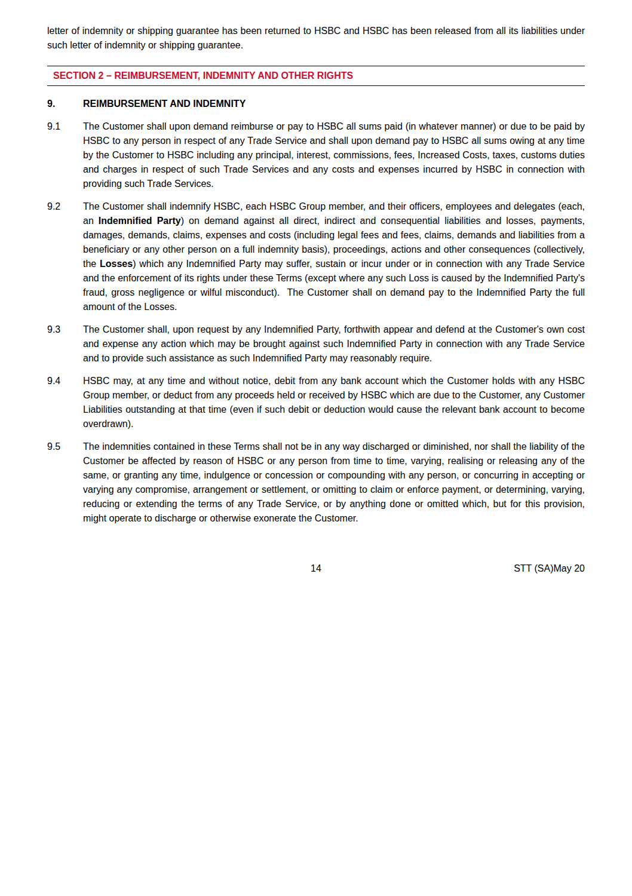letter of indemnity or shipping guarantee has been returned to HSBC and HSBC has been released from all its liabilities under such letter of indemnity or shipping guarantee.
SECTION 2 – REIMBURSEMENT, INDEMNITY AND OTHER RIGHTS
9. REIMBURSEMENT AND INDEMNITY
9.1 The Customer shall upon demand reimburse or pay to HSBC all sums paid (in whatever manner) or due to be paid by HSBC to any person in respect of any Trade Service and shall upon demand pay to HSBC all sums owing at any time by the Customer to HSBC including any principal, interest, commissions, fees, Increased Costs, taxes, customs duties and charges in respect of such Trade Services and any costs and expenses incurred by HSBC in connection with providing such Trade Services.
9.2 The Customer shall indemnify HSBC, each HSBC Group member, and their officers, employees and delegates (each, an Indemnified Party) on demand against all direct, indirect and consequential liabilities and losses, payments, damages, demands, claims, expenses and costs (including legal fees and fees, claims, demands and liabilities from a beneficiary or any other person on a full indemnity basis), proceedings, actions and other consequences (collectively, the Losses) which any Indemnified Party may suffer, sustain or incur under or in connection with any Trade Service and the enforcement of its rights under these Terms (except where any such Loss is caused by the Indemnified Party's fraud, gross negligence or wilful misconduct). The Customer shall on demand pay to the Indemnified Party the full amount of the Losses.
9.3 The Customer shall, upon request by any Indemnified Party, forthwith appear and defend at the Customer's own cost and expense any action which may be brought against such Indemnified Party in connection with any Trade Service and to provide such assistance as such Indemnified Party may reasonably require.
9.4 HSBC may, at any time and without notice, debit from any bank account which the Customer holds with any HSBC Group member, or deduct from any proceeds held or received by HSBC which are due to the Customer, any Customer Liabilities outstanding at that time (even if such debit or deduction would cause the relevant bank account to become overdrawn).
9.5 The indemnities contained in these Terms shall not be in any way discharged or diminished, nor shall the liability of the Customer be affected by reason of HSBC or any person from time to time, varying, realising or releasing any of the same, or granting any time, indulgence or concession or compounding with any person, or concurring in accepting or varying any compromise, arrangement or settlement, or omitting to claim or enforce payment, or determining, varying, reducing or extending the terms of any Trade Service, or by anything done or omitted which, but for this provision, might operate to discharge or otherwise exonerate the Customer.
14 STT (SA)May 20